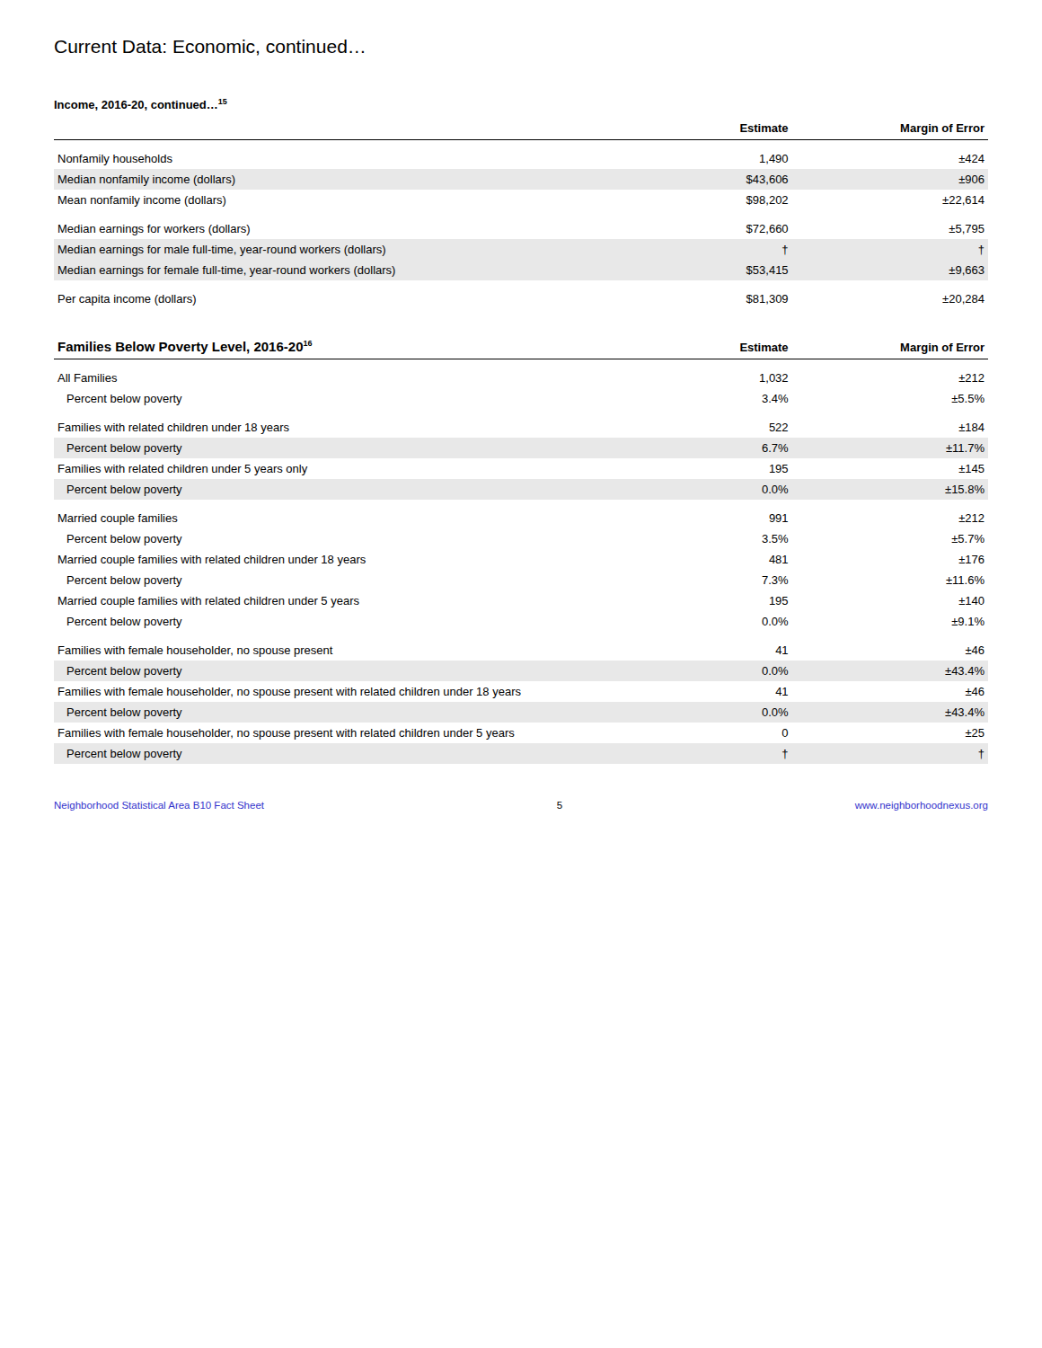Current Data: Economic, continued…
Income, 2016-20, continued… 15
| | Estimate | Margin of Error |
| --- | --- | --- |
| Nonfamily households | 1,490 | ±424 |
| Median nonfamily income (dollars) | $43,606 | ±906 |
| Mean nonfamily income (dollars) | $98,202 | ±22,614 |
| Median earnings for workers (dollars) | $72,660 | ±5,795 |
| Median earnings for male full-time, year-round workers (dollars) | † | † |
| Median earnings for female full-time, year-round workers (dollars) | $53,415 | ±9,663 |
| Per capita income (dollars) | $81,309 | ±20,284 |
| Families Below Poverty Level, 2016-20 16 | Estimate | Margin of Error |
| --- | --- | --- |
| All Families | 1,032 | ±212 |
| Percent below poverty | 3.4% | ±5.5% |
| Families with related children under 18 years | 522 | ±184 |
| Percent below poverty | 6.7% | ±11.7% |
| Families with related children under 5 years only | 195 | ±145 |
| Percent below poverty | 0.0% | ±15.8% |
| Married couple families | 991 | ±212 |
| Percent below poverty | 3.5% | ±5.7% |
| Married couple families with related children under 18 years | 481 | ±176 |
| Percent below poverty | 7.3% | ±11.6% |
| Married couple families with related children under 5 years | 195 | ±140 |
| Percent below poverty | 0.0% | ±9.1% |
| Families with female householder, no spouse present | 41 | ±46 |
| Percent below poverty | 0.0% | ±43.4% |
| Families with female householder, no spouse present with related children under 18 years | 41 | ±46 |
| Percent below poverty | 0.0% | ±43.4% |
| Families with female householder, no spouse present with related children under 5 years | 0 | ±25 |
| Percent below poverty | † | † |
Neighborhood Statistical Area B10 Fact Sheet 5 www.neighborhoodnexus.org